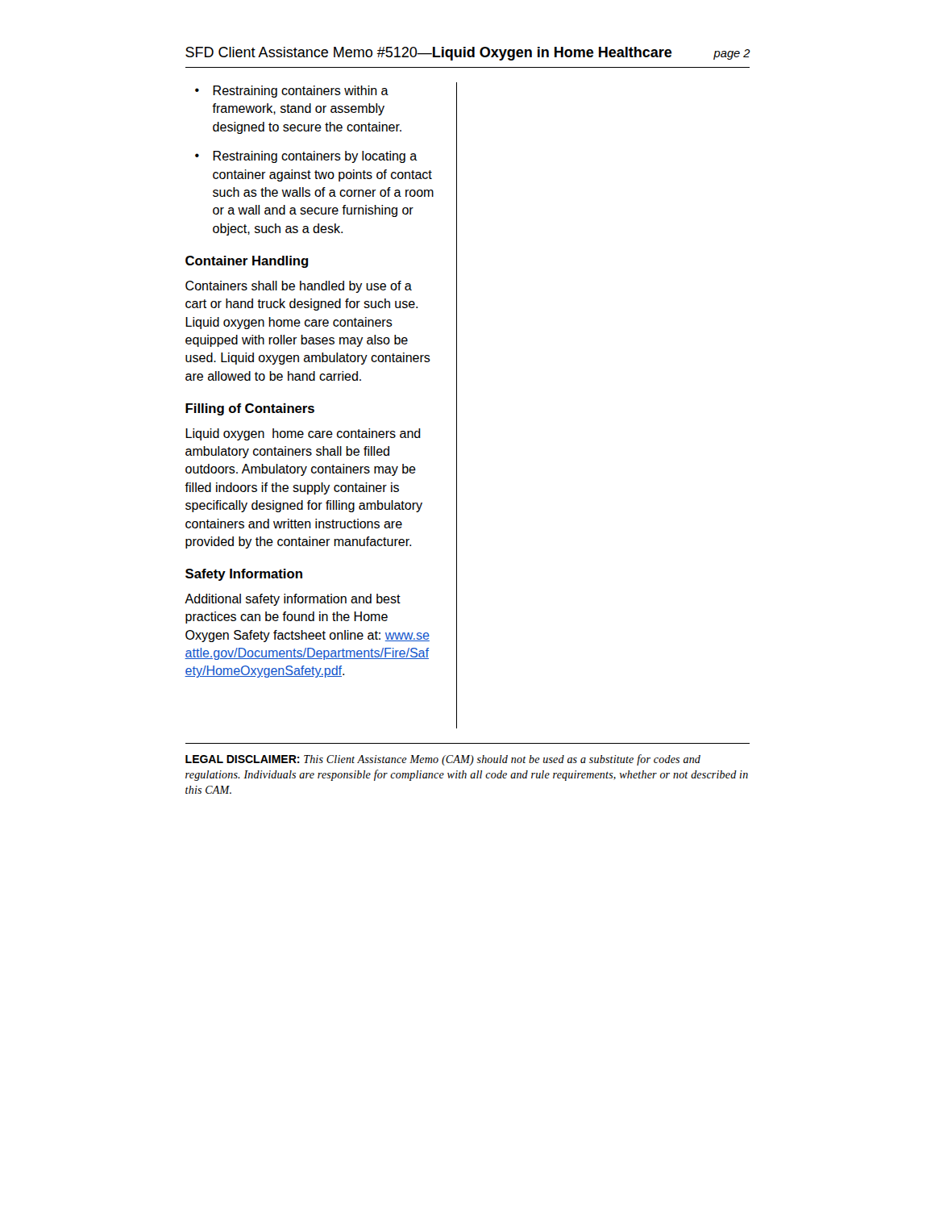SFD Client Assistance Memo #5120—Liquid Oxygen in Home Healthcare
page 2
Restraining containers within a framework, stand or assembly designed to secure the container.
Restraining containers by locating a container against two points of contact such as the walls of a corner of a room or a wall and a secure furnishing or object, such as a desk.
Container Handling
Containers shall be handled by use of a cart or hand truck designed for such use. Liquid oxygen home care containers equipped with roller bases may also be used. Liquid oxygen ambulatory containers are allowed to be hand carried.
Filling of Containers
Liquid oxygen home care containers and ambulatory containers shall be filled outdoors. Ambulatory containers may be filled indoors if the supply container is specifically designed for filling ambulatory containers and written instructions are provided by the container manufacturer.
Safety Information
Additional safety information and best practices can be found in the Home Oxygen Safety factsheet online at: www.seattle.gov/Documents/Departments/Fire/Safety/HomeOxygenSafety.pdf.
LEGAL DISCLAIMER: This Client Assistance Memo (CAM) should not be used as a substitute for codes and regulations. Individuals are responsible for compliance with all code and rule requirements, whether or not described in this CAM.